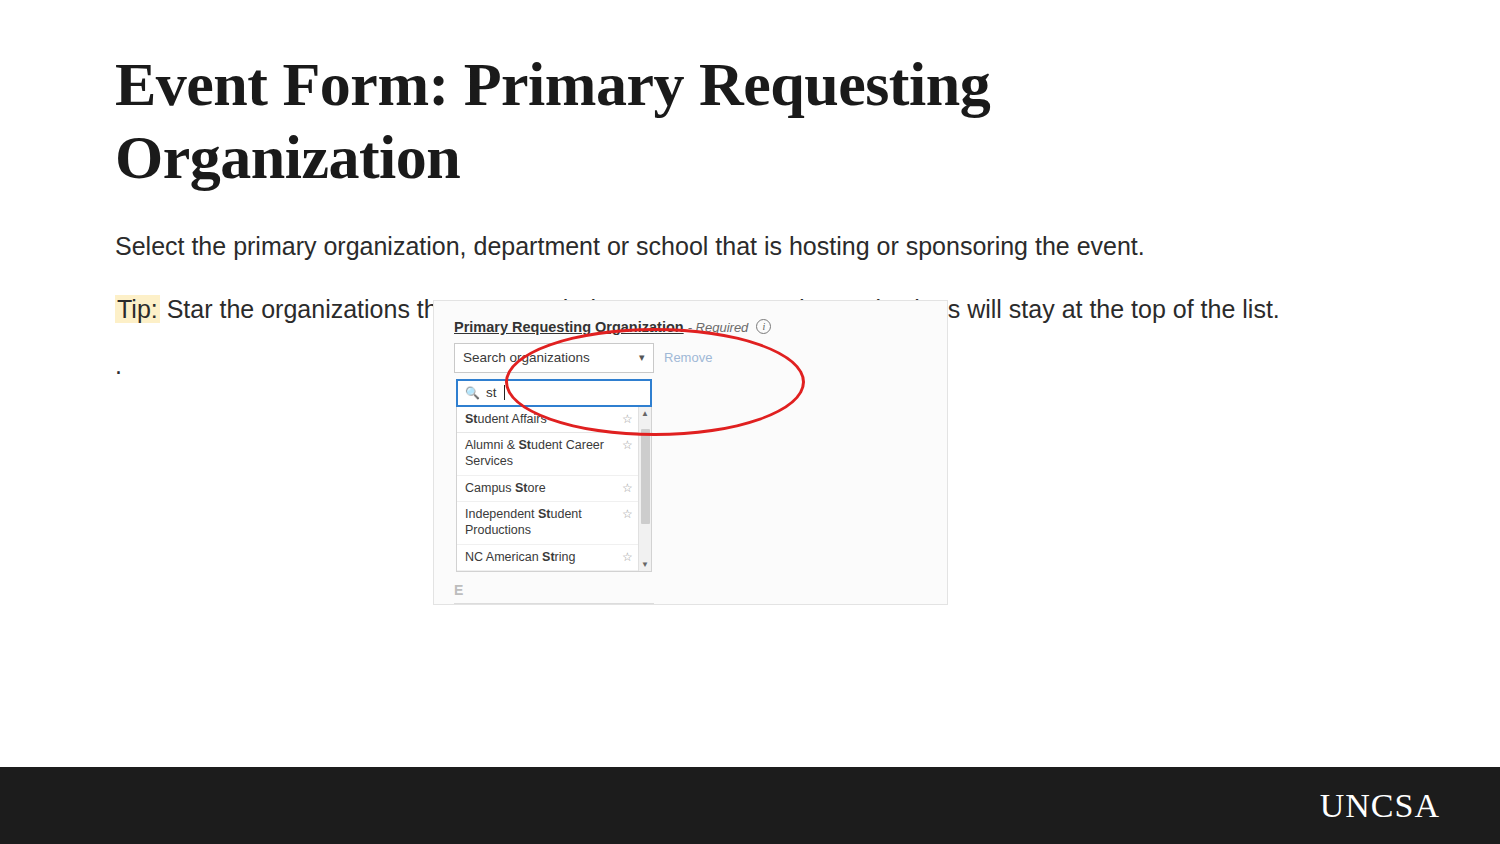Event Form: Primary Requesting
Organization
Select the primary organization, department or school that is hosting or sponsoring the event.
Tip: Star the organizations that you regularly use. Your starred organizations will stay at the top of the list.
.
Primary Requesting Organization- Required i
Search organizations ▾
Remove
🔍 st
Student Affairs☆
Alumni & Student Career Services☆
Campus Store☆
Independent Student Productions☆
NC American String☆
▲ ▼
E
E
UNCSA